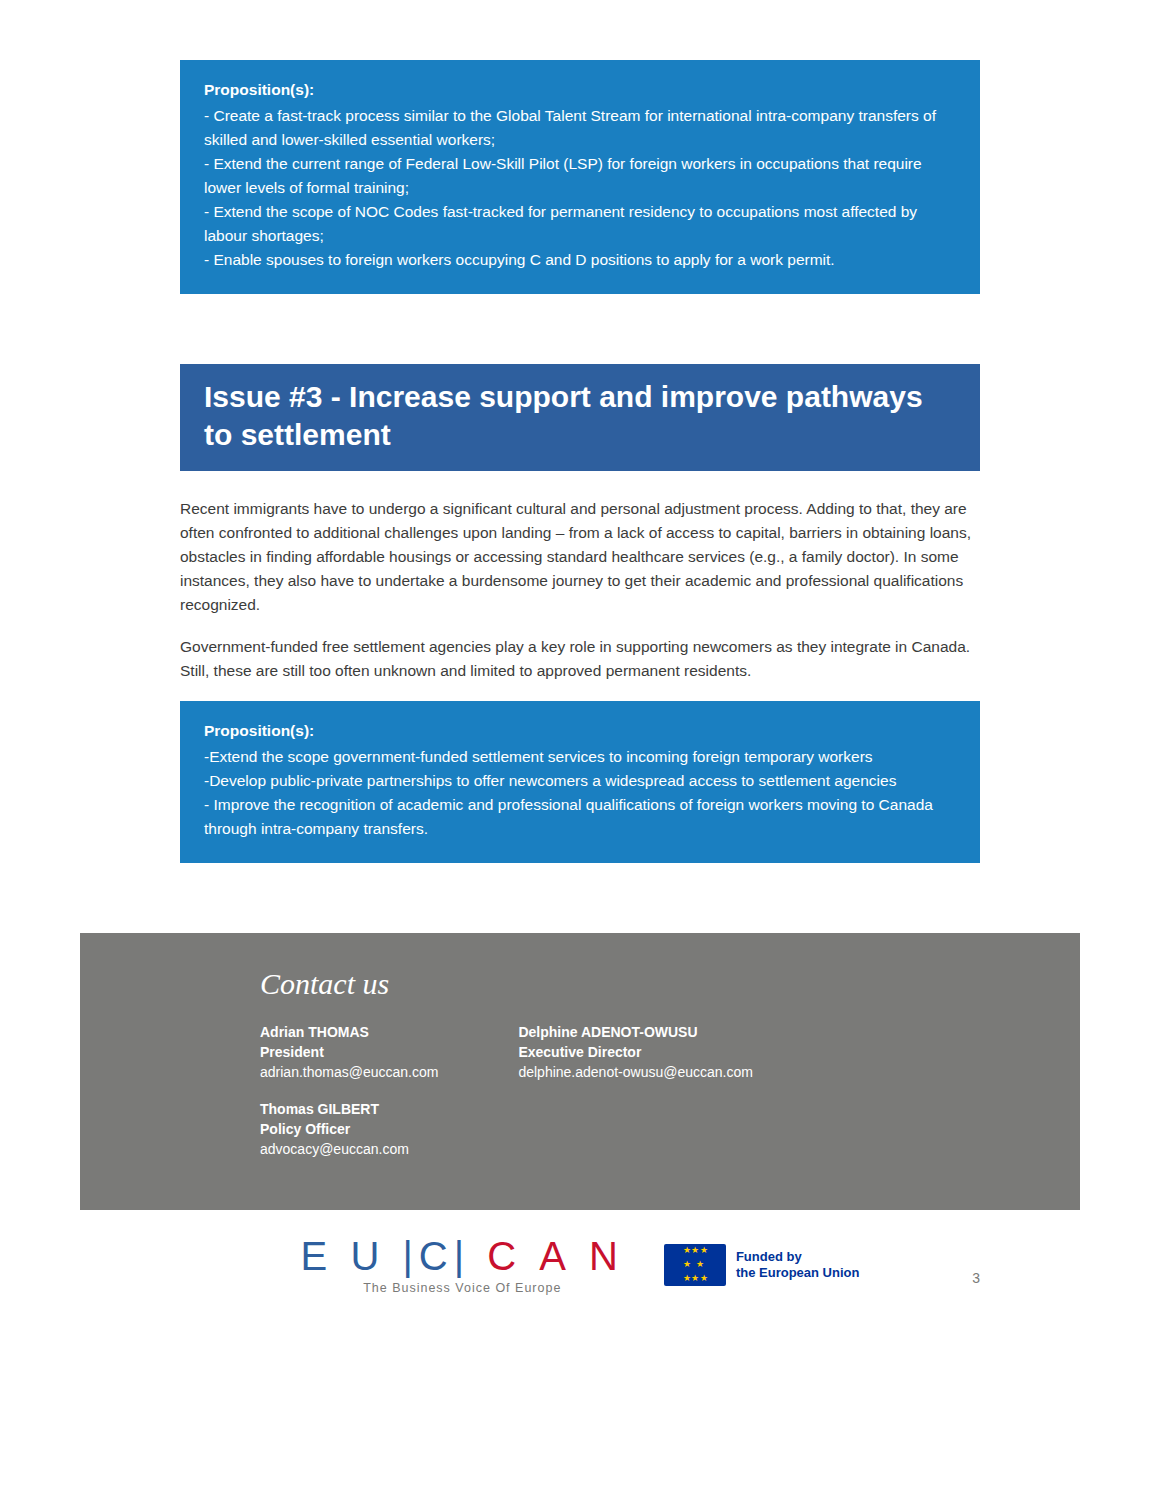Proposition(s):
- Create a fast-track process similar to the Global Talent Stream for international intra-company transfers of skilled and lower-skilled essential workers;
- Extend the current range of Federal Low-Skill Pilot (LSP) for foreign workers in occupations that require lower levels of formal training;
- Extend the scope of NOC Codes fast-tracked for permanent residency to occupations most affected by labour shortages;
- Enable spouses to foreign workers occupying C and D positions to apply for a work permit.
Issue #3 - Increase support and improve pathways to settlement
Recent immigrants have to undergo a significant cultural and personal adjustment process. Adding to that, they are often confronted to additional challenges upon landing – from a lack of access to capital, barriers in obtaining loans, obstacles in finding affordable housings or accessing standard healthcare services (e.g., a family doctor). In some instances, they also have to undertake a burdensome journey to get their academic and professional qualifications recognized.
Government-funded free settlement agencies play a key role in supporting newcomers as they integrate in Canada. Still, these are still too often unknown and limited to approved permanent residents.
Proposition(s):
-Extend the scope government-funded settlement services to incoming foreign temporary workers
-Develop public-private partnerships to offer newcomers a widespread access to settlement agencies
- Improve the recognition of academic and professional qualifications of foreign workers moving to Canada through intra-company transfers.
Contact us
Adrian THOMAS
President
adrian.thomas@euccan.com
Thomas GILBERT
Policy Officer
advocacy@euccan.com
Delphine ADENOT-OWUSU
Executive Director
delphine.adenot-owusu@euccan.com
E U |C| C A N
The Business Voice Of Europe
★ ★ ★
★ ★
★ ★ ★
Funded by
the European Union
3